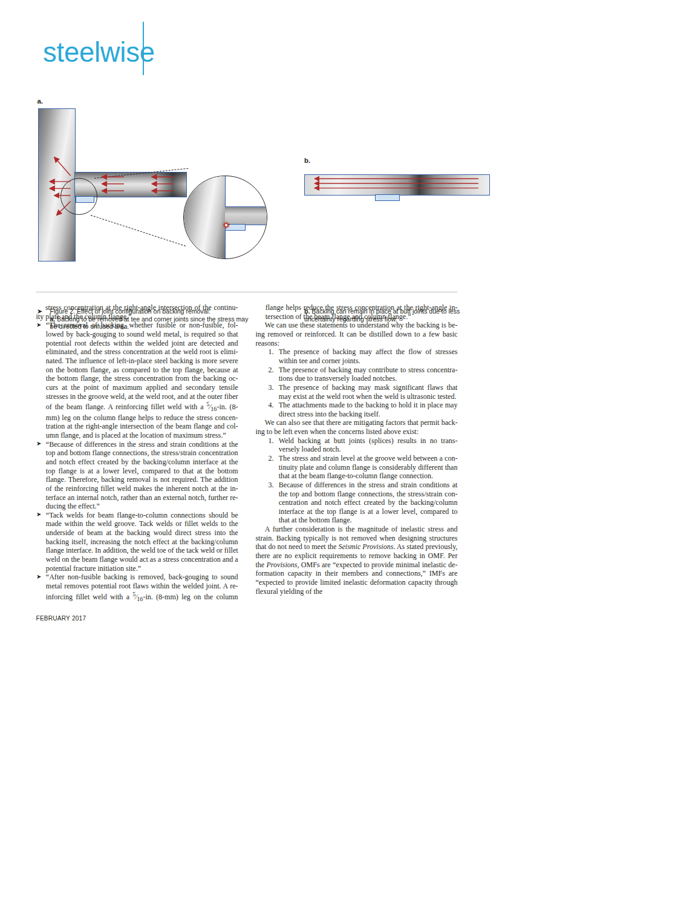steelwise
a.
b.
➤ Figure 2. Effect of joint configuration on backing removal:
a. Backing to be removed at tee and corner joints since the stress may be directed to unfused area.
b. Backing can remain in place at butt joints due to less uncertainty regarding stress flow.
stress concentration at the right-angle intersection of the continuity plate and the column flange.”
“The removal of backing, whether fusible or non-fusible, followed by back-gouging to sound weld metal, is required so that potential root defects within the welded joint are detected and eliminated, and the stress concentration at the weld root is eliminated. The influence of left-in-place steel backing is more severe on the bottom flange, as compared to the top flange, because at the bottom flange, the stress concentration from the backing occurs at the point of maximum applied and secondary tensile stresses in the groove weld, at the weld root, and at the outer fiber of the beam flange. A reinforcing fillet weld with a 5⁄16-in. (8-mm) leg on the column flange helps to reduce the stress concentration at the right-angle intersection of the beam flange and column flange, and is placed at the location of maximum stress.”
“Because of differences in the stress and strain conditions at the top and bottom flange connections, the stress/strain concentration and notch effect created by the backing/column interface at the top flange is at a lower level, compared to that at the bottom flange. Therefore, backing removal is not required. The addition of the reinforcing fillet weld makes the inherent notch at the interface an internal notch, rather than an external notch, further reducing the effect.”
“Tack welds for beam flange-to-column connections should be made within the weld groove. Tack welds or fillet welds to the underside of beam at the backing would direct stress into the backing itself, increasing the notch effect at the backing/column flange interface. In addition, the weld toe of the tack weld or fillet weld on the beam flange would act as a stress concentration and a potential fracture initiation site.”
“After non-fusible backing is removed, back-gouging to sound metal removes potential root flaws within the welded joint. A reinforcing fillet weld with a 5⁄16-in. (8-mm) leg on the column flange helps reduce the stress concentration at the right-angle intersection of the beam flange and column flange.”
We can use these statements to understand why the backing is being removed or reinforced. It can be distilled down to a few basic reasons:
The presence of backing may affect the flow of stresses within tee and corner joints.
The presence of backing may contribute to stress concentrations due to transversely loaded notches.
The presence of backing may mask significant flaws that may exist at the weld root when the weld is ultrasonic tested.
The attachments made to the backing to hold it in place may direct stress into the backing itself.
We can also see that there are mitigating factors that permit backing to be left even when the concerns listed above exist:
Weld backing at butt joints (splices) results in no transversely loaded notch.
The stress and strain level at the groove weld between a continuity plate and column flange is considerably different than that at the beam flange-to-column flange connection.
Because of differences in the stress and strain conditions at the top and bottom flange connections, the stress/strain concentration and notch effect created by the backing/column interface at the top flange is at a lower level, compared to that at the bottom flange.
A further consideration is the magnitude of inelastic stress and strain. Backing typically is not removed when designing structures that do not need to meet the Seismic Provisions. As stated previously, there are no explicit requirements to remove backing in OMF. Per the Provisions, OMFs are “expected to provide minimal inelastic deformation capacity in their members and connections,” IMFs are “expected to provide limited inelastic deformation capacity through flexural yielding of the
FEBRUARY 2017